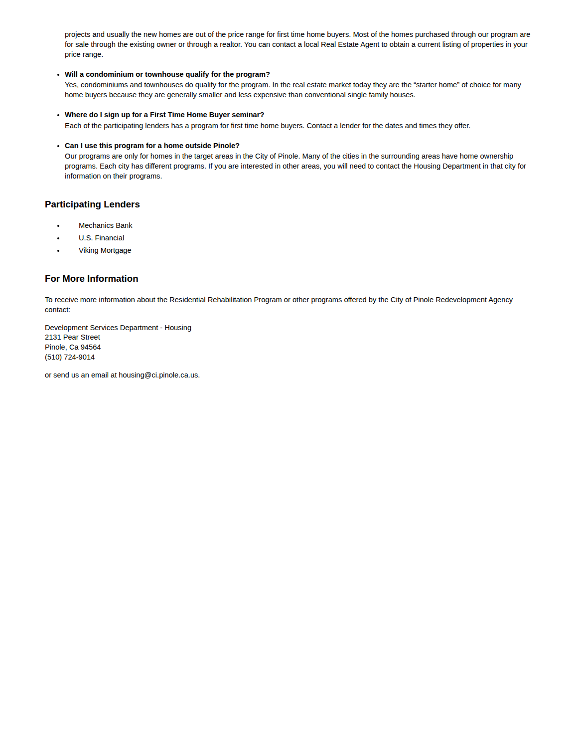projects and usually the new homes are out of the price range for first time home buyers. Most of the homes purchased through our program are for sale through the existing owner or through a realtor. You can contact a local Real Estate Agent to obtain a current listing of properties in your price range.
Will a condominium or townhouse qualify for the program? Yes, condominiums and townhouses do qualify for the program. In the real estate market today they are the “starter home” of choice for many home buyers because they are generally smaller and less expensive than conventional single family houses.
Where do I sign up for a First Time Home Buyer seminar? Each of the participating lenders has a program for first time home buyers. Contact a lender for the dates and times they offer.
Can I use this program for a home outside Pinole? Our programs are only for homes in the target areas in the City of Pinole. Many of the cities in the surrounding areas have home ownership programs. Each city has different programs. If you are interested in other areas, you will need to contact the Housing Department in that city for information on their programs.
Participating Lenders
Mechanics Bank
U.S. Financial
Viking Mortgage
For More Information
To receive more information about the Residential Rehabilitation Program or other programs offered by the City of Pinole Redevelopment Agency contact:
Development Services Department - Housing
2131 Pear Street
Pinole, Ca 94564
(510) 724-9014
or send us an email at housing@ci.pinole.ca.us.